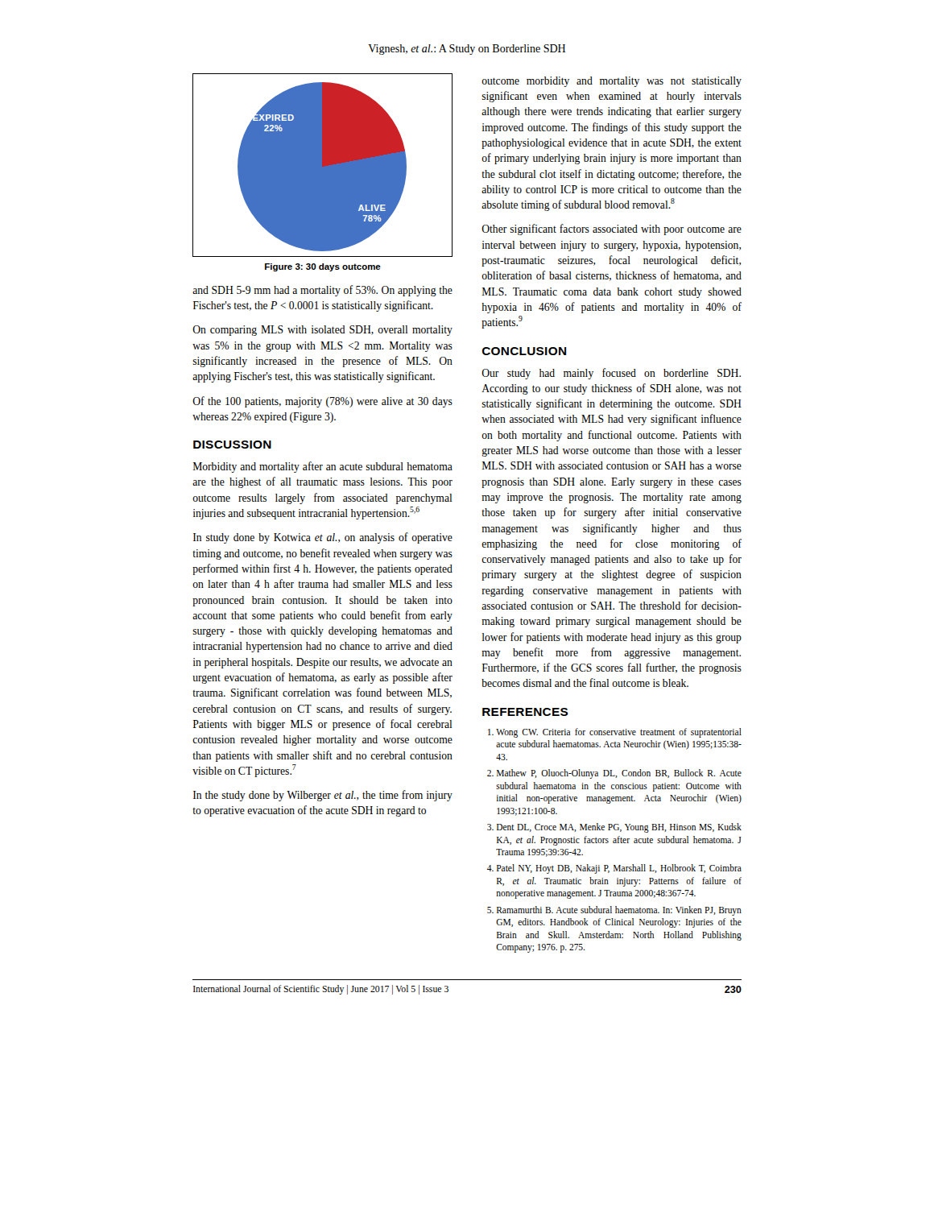Vignesh, et al.: A Study on Borderline SDH
EXPIRED
22%
ALIVE
78%
Figure 3: 30 days outcome
and SDH 5-9 mm had a mortality of 53%. On applying the Fischer's test, the P < 0.0001 is statistically significant.
On comparing MLS with isolated SDH, overall mortality was 5% in the group with MLS <2 mm. Mortality was significantly increased in the presence of MLS. On applying Fischer's test, this was statistically significant.
Of the 100 patients, majority (78%) were alive at 30 days whereas 22% expired (Figure 3).
Discussion
Morbidity and mortality after an acute subdural hematoma are the highest of all traumatic mass lesions. This poor outcome results largely from associated parenchymal injuries and subsequent intracranial hypertension.5,6
In study done by Kotwica et al., on analysis of operative timing and outcome, no benefit revealed when surgery was performed within first 4 h. However, the patients operated on later than 4 h after trauma had smaller MLS and less pronounced brain contusion. It should be taken into account that some patients who could benefit from early surgery - those with quickly developing hematomas and intracranial hypertension had no chance to arrive and died in peripheral hospitals. Despite our results, we advocate an urgent evacuation of hematoma, as early as possible after trauma. Significant correlation was found between MLS, cerebral contusion on CT scans, and results of surgery. Patients with bigger MLS or presence of focal cerebral contusion revealed higher mortality and worse outcome than patients with smaller shift and no cerebral contusion visible on CT pictures.7
In the study done by Wilberger et al., the time from injury to operative evacuation of the acute SDH in regard to
outcome morbidity and mortality was not statistically significant even when examined at hourly intervals although there were trends indicating that earlier surgery improved outcome. The findings of this study support the pathophysiological evidence that in acute SDH, the extent of primary underlying brain injury is more important than the subdural clot itself in dictating outcome; therefore, the ability to control ICP is more critical to outcome than the absolute timing of subdural blood removal.8
Other significant factors associated with poor outcome are interval between injury to surgery, hypoxia, hypotension, post-traumatic seizures, focal neurological deficit, obliteration of basal cisterns, thickness of hematoma, and MLS. Traumatic coma data bank cohort study showed hypoxia in 46% of patients and mortality in 40% of patients.9
Conclusion
Our study had mainly focused on borderline SDH. According to our study thickness of SDH alone, was not statistically significant in determining the outcome. SDH when associated with MLS had very significant influence on both mortality and functional outcome. Patients with greater MLS had worse outcome than those with a lesser MLS. SDH with associated contusion or SAH has a worse prognosis than SDH alone. Early surgery in these cases may improve the prognosis. The mortality rate among those taken up for surgery after initial conservative management was significantly higher and thus emphasizing the need for close monitoring of conservatively managed patients and also to take up for primary surgery at the slightest degree of suspicion regarding conservative management in patients with associated contusion or SAH. The threshold for decision-making toward primary surgical management should be lower for patients with moderate head injury as this group may benefit more from aggressive management. Furthermore, if the GCS scores fall further, the prognosis becomes dismal and the final outcome is bleak.
References
Wong CW. Criteria for conservative treatment of supratentorial acute subdural haematomas. Acta Neurochir (Wien) 1995;135:38-43.
Mathew P, Oluoch-Olunya DL, Condon BR, Bullock R. Acute subdural haematoma in the conscious patient: Outcome with initial non-operative management. Acta Neurochir (Wien) 1993;121:100-8.
Dent DL, Croce MA, Menke PG, Young BH, Hinson MS, Kudsk KA, et al. Prognostic factors after acute subdural hematoma. J Trauma 1995;39:36-42.
Patel NY, Hoyt DB, Nakaji P, Marshall L, Holbrook T, Coimbra R, et al. Traumatic brain injury: Patterns of failure of nonoperative management. J Trauma 2000;48:367-74.
Ramamurthi B. Acute subdural haematoma. In: Vinken PJ, Bruyn GM, editors. Handbook of Clinical Neurology: Injuries of the Brain and Skull. Amsterdam: North Holland Publishing Company; 1976. p. 275.
International Journal of Scientific Study | June 2017 | Vol 5 | Issue 3
230